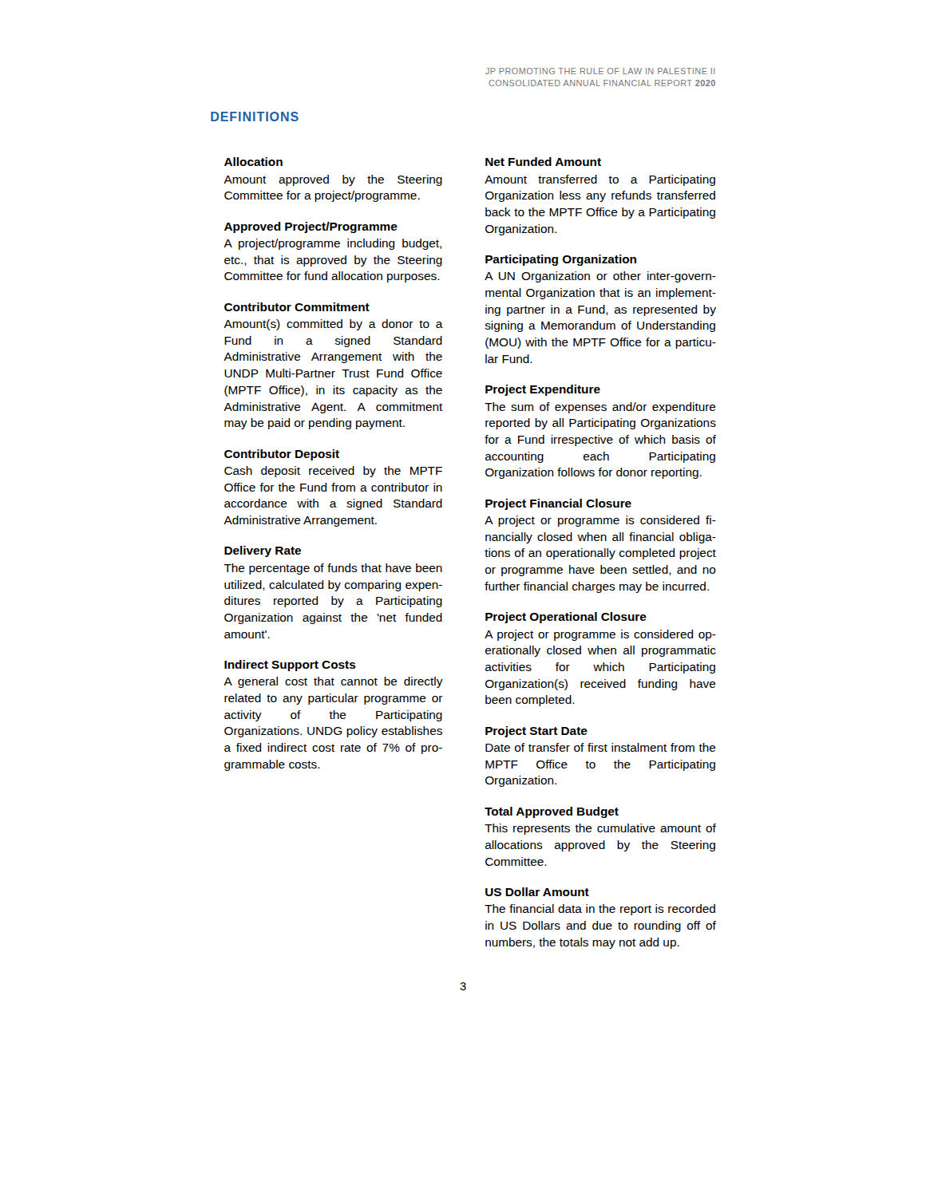JP Promoting the Rule of Law in Palestine II
Consolidated Annual Financial Report 2020
Definitions
Allocation
Amount approved by the Steering Committee for a project/programme.
Approved Project/Programme
A project/programme including budget, etc., that is approved by the Steering Committee for fund allocation purposes.
Contributor Commitment
Amount(s) committed by a donor to a Fund in a signed Standard Administrative Arrangement with the UNDP Multi-Partner Trust Fund Office (MPTF Office), in its capacity as the Administrative Agent. A commitment may be paid or pending payment.
Contributor Deposit
Cash deposit received by the MPTF Office for the Fund from a contributor in accordance with a signed Standard Administrative Arrangement.
Delivery Rate
The percentage of funds that have been utilized, calculated by comparing expenditures reported by a Participating Organization against the 'net funded amount'.
Indirect Support Costs
A general cost that cannot be directly related to any particular programme or activity of the Participating Organizations. UNDG policy establishes a fixed indirect cost rate of 7% of programmable costs.
Net Funded Amount
Amount transferred to a Participating Organization less any refunds transferred back to the MPTF Office by a Participating Organization.
Participating Organization
A UN Organization or other inter-governmental Organization that is an implementing partner in a Fund, as represented by signing a Memorandum of Understanding (MOU) with the MPTF Office for a particular Fund.
Project Expenditure
The sum of expenses and/or expenditure reported by all Participating Organizations for a Fund irrespective of which basis of accounting each Participating Organization follows for donor reporting.
Project Financial Closure
A project or programme is considered financially closed when all financial obligations of an operationally completed project or programme have been settled, and no further financial charges may be incurred.
Project Operational Closure
A project or programme is considered operationally closed when all programmatic activities for which Participating Organization(s) received funding have been completed.
Project Start Date
Date of transfer of first instalment from the MPTF Office to the Participating Organization.
Total Approved Budget
This represents the cumulative amount of allocations approved by the Steering Committee.
US Dollar Amount
The financial data in the report is recorded in US Dollars and due to rounding off of numbers, the totals may not add up.
3